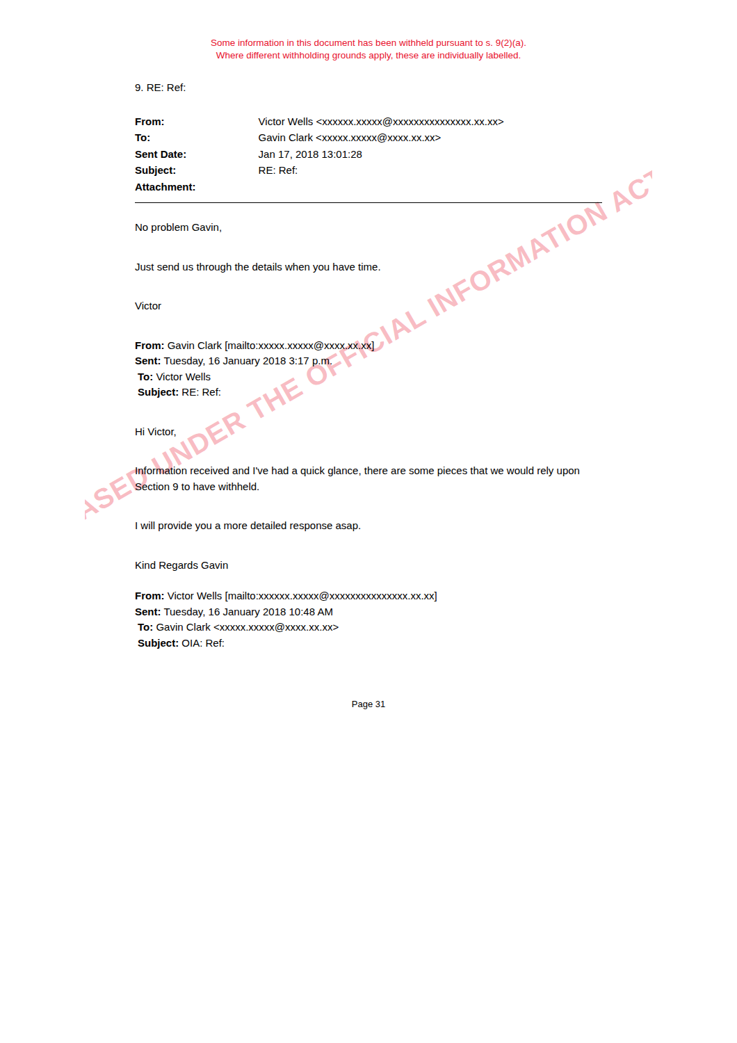RELEASED UNDER THE OFFICIAL INFORMATION ACT 1982
Some information in this document has been withheld pursuant to s. 9(2)(a).
Where different withholding grounds apply, these are individually labelled.
9. RE: Ref:
| From: | Victor Wells <xxxxxx.xxxxx@xxxxxxxxxxxxxxx.xx.xx> |
| To: | Gavin Clark <xxxxx.xxxxx@xxxx.xx.xx> |
| Sent Date: | Jan 17, 2018 13:01:28 |
| Subject: | RE: Ref: |
| Attachment: | |
No problem Gavin,
Just send us through the details when you have time.
Victor
From: Gavin Clark [mailto:xxxxx.xxxxx@xxxx.xx.xx]
Sent: Tuesday, 16 January 2018 3:17 p.m.
To: Victor Wells
Subject: RE: Ref:
Hi Victor,
Information received and I've had a quick glance, there are some pieces that we would rely upon Section 9 to have withheld.
I will provide you a more detailed response asap.
Kind Regards Gavin
From: Victor Wells [mailto:xxxxxx.xxxxx@xxxxxxxxxxxxxxx.xx.xx]
Sent: Tuesday, 16 January 2018 10:48 AM
To: Gavin Clark <xxxxx.xxxxx@xxxx.xx.xx>
Subject: OIA: Ref:
Page 31